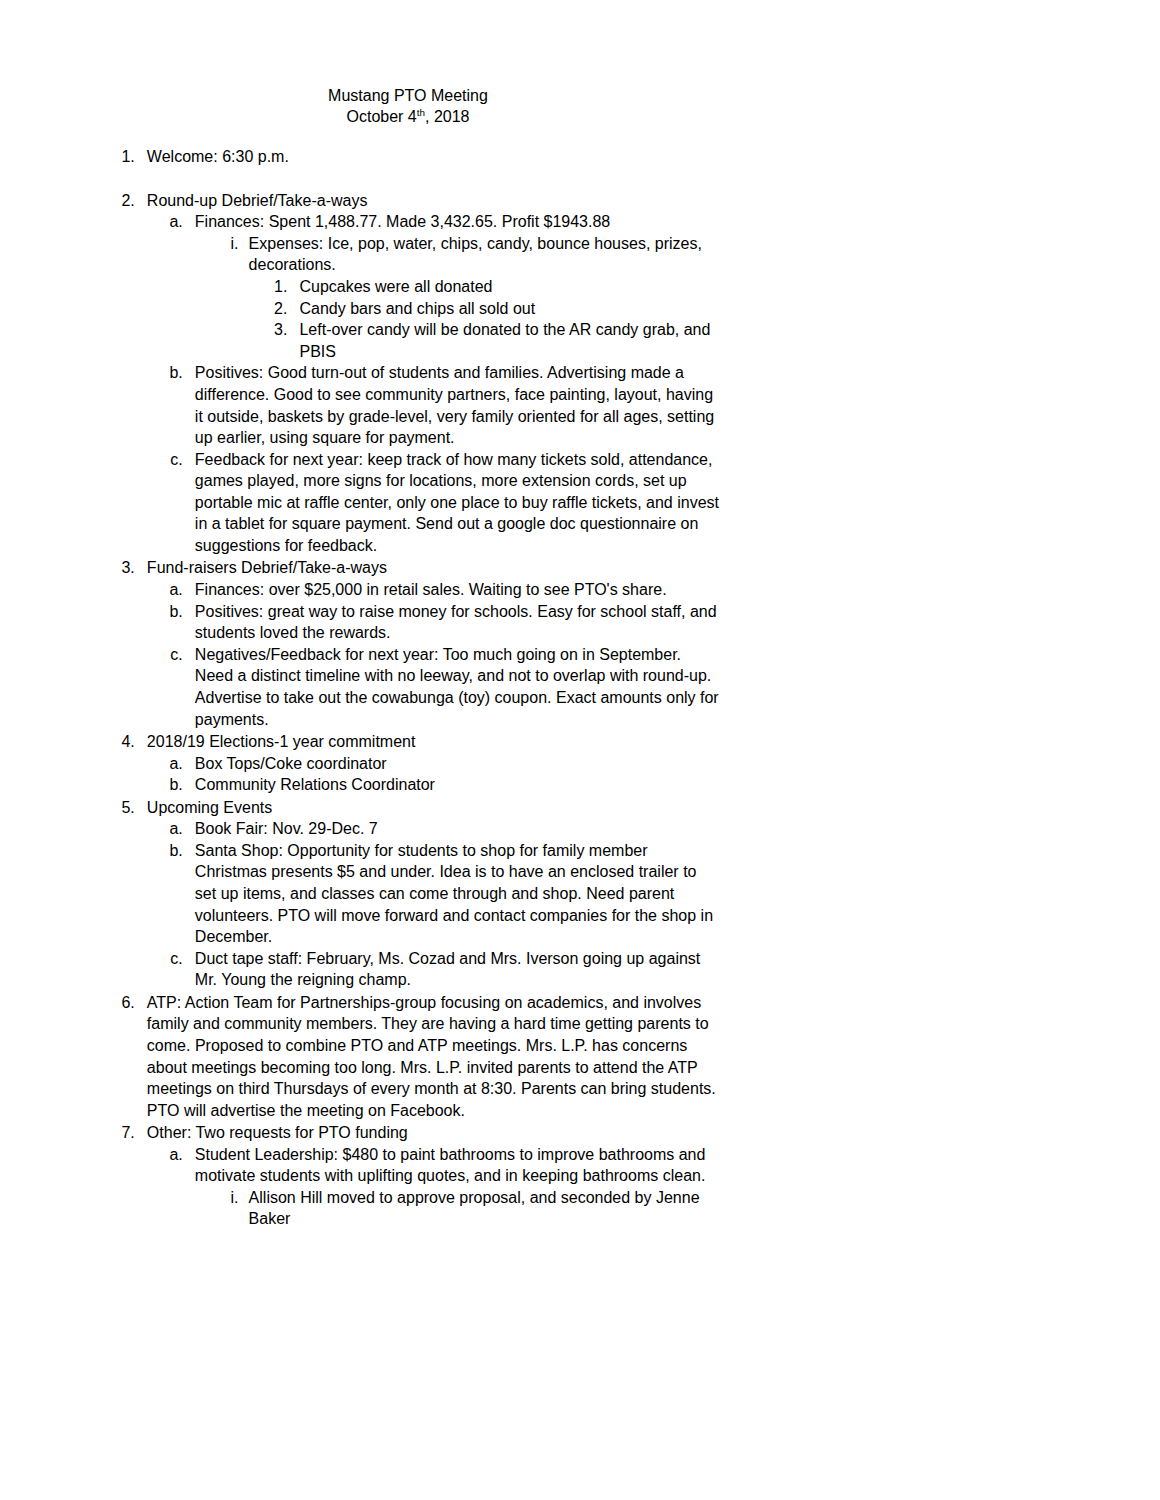Mustang PTO MeetingOctober 4th, 2018
Welcome: 6:30 p.m.
Round-up Debrief/Take-a-ways
Finances: Spent 1,488.77. Made 3,432.65. Profit $1943.88
Expenses: Ice, pop, water, chips, candy, bounce houses, prizes, decorations.
Cupcakes were all donated
Candy bars and chips all sold out
Left-over candy will be donated to the AR candy grab, and PBIS
Positives: Good turn-out of students and families. Advertising made a difference. Good to see community partners, face painting, layout, having it outside, baskets by grade-level, very family oriented for all ages, setting up earlier, using square for payment.
Feedback for next year: keep track of how many tickets sold, attendance, games played, more signs for locations, more extension cords, set up portable mic at raffle center, only one place to buy raffle tickets, and invest in a tablet for square payment. Send out a google doc questionnaire on suggestions for feedback.
Fund-raisers Debrief/Take-a-ways
Finances: over $25,000 in retail sales. Waiting to see PTO's share.
Positives: great way to raise money for schools. Easy for school staff, and students loved the rewards.
Negatives/Feedback for next year: Too much going on in September. Need a distinct timeline with no leeway, and not to overlap with round-up. Advertise to take out the cowabunga (toy) coupon. Exact amounts only for payments.
2018/19 Elections-1 year commitment
Box Tops/Coke coordinator
Community Relations Coordinator
Upcoming Events
Book Fair: Nov. 29-Dec. 7
Santa Shop: Opportunity for students to shop for family member Christmas presents $5 and under. Idea is to have an enclosed trailer to set up items, and classes can come through and shop. Need parent volunteers. PTO will move forward and contact companies for the shop in December.
Duct tape staff: February, Ms. Cozad and Mrs. Iverson going up against Mr. Young the reigning champ.
ATP: Action Team for Partnerships-group focusing on academics, and involves family and community members. They are having a hard time getting parents to come. Proposed to combine PTO and ATP meetings. Mrs. L.P. has concerns about meetings becoming too long. Mrs. L.P. invited parents to attend the ATP meetings on third Thursdays of every month at 8:30. Parents can bring students. PTO will advertise the meeting on Facebook.
Other: Two requests for PTO funding
Student Leadership: $480 to paint bathrooms to improve bathrooms and motivate students with uplifting quotes, and in keeping bathrooms clean.
Allison Hill moved to approve proposal, and seconded by Jenne Baker